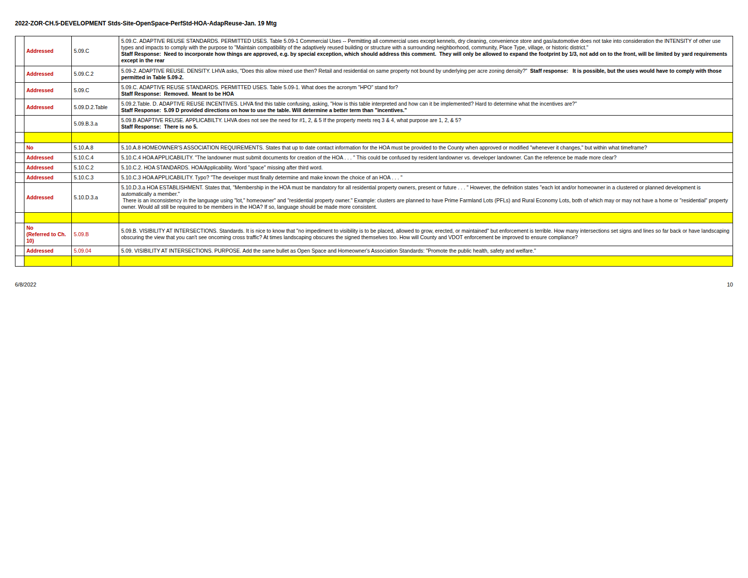2022-ZOR-CH.5-DEVELOPMENT Stds-Site-OpenSpace-PerfStd-HOA-AdapReuse-Jan. 19 Mtg
| | Addressed | 5.09.C | 5.09.C. ADAPTIVE REUSE STANDARDS. PERMITTED USES. Table 5.09-1 Commercial Uses -- Permitting all commercial uses except kennels, dry cleaning, convenience store and gas/automotive does not take into consideration the INTENSITY of other use types and impacts to comply with the purpose to "Maintain compatibility of the adaptively reused building or structure with a surrounding neighborhood, community, Place Type, village, or historic district." Staff Response: Need to incorporate how things are approved, e.g. by special exception, which should address this comment. They will only be allowed to expand the footprint by 1/3, not add on to the front, will be limited by yard requirements except in the rear |
| | Addressed | 5.09.C.2 | 5.09-2. ADAPTIVE REUSE. DENSITY. LHVA asks, "Does this allow mixed use then? Retail and residential on same property not bound by underlying per acre zoning density?" Staff response: It is possible, but the uses would have to comply with those permitted in Table 5.09-2. |
| | Addressed | 5.09.C | 5.09.C. ADAPTIVE REUSE STANDARDS. PERMITTED USES. Table 5.09-1. What does the acronym "HPO" stand for? Staff Response: Removed. Meant to be HOA |
| | Addressed | 5.09.D.2.Table | 5.09.2.Table. D. ADAPTIVE REUSE INCENTIVES. LHVA find this table confusing, asking, "How is this table interpreted and how can it be implemented? Hard to determine what the incentives are?" Staff Response: 5.09 D provided directions on how to use the table. Will determine a better term than "incentives." |
| | | 5.09.B.3.a | 5.09.B ADAPTIVE REUSE. APPLICABILTY. LHVA does not see the need for #1, 2, & 5 If the property meets req 3 & 4, what purpose are 1, 2, & 5? Staff Response: There is no 5. |
| | No | 5.10.A.8 | 5.10.A.8 HOMEOWNER'S ASSOCIATION REQUIREMENTS. States that up to date contact information for the HOA must be provided to the County when approved or modified "whenever it changes," but within what timeframe? |
| | Addressed | 5.10.C.4 | 5.10.C.4 HOA APPLICABILITY. "The landowner must submit documents for creation of the HOA . . . " This could be confused by resident landowner vs. developer landowner. Can the reference be made more clear? |
| | Addressed | 5.10.C.2 | 5.10.C.2. HOA STANDARDS. HOA/Applicability. Word "space" missing after third word. |
| | Addressed | 5.10.C.3 | 5.10.C.3 HOA APPLICABILITY. Typo? "The developer must finally determine and make known the choice of an HOA . . . " |
| | Addressed | 5.10.D.3.a | 5.10.D.3.a HOA ESTABLISHMENT. States that, "Membership in the HOA must be mandatory for all residential property owners, present or future . . . " However, the definition states "each lot and/or homeowner in a clustered or planned development is automatically a member." There is an inconsistency in the language using "lot," homeowner" and "residential property owner." Example: clusters are planned to have Prime Farmland Lots (PFLs) and Rural Economy Lots, both of which may or may not have a home or "residential" property owner. Would all still be required to be members in the HOA? If so, language should be made more consistent. |
| | No (Referred to Ch. 10) | 5.09.B | 5.09.B. VISIBILITY AT INTERSECTIONS. Standards. It is nice to know that "no impediment to visibility is to be placed, allowed to grow, erected, or maintained" but enforcement is terrible. How many intersections set signs and lines so far back or have landscaping obscuring the view that you can't see oncoming cross traffic? At times landscaping obscures the signed themselves too. How will County and VDOT enforcement be improved to ensure compliance? |
| | Addressed | 5.09.04 | 5.09. VISIBILITY AT INTERSECTIONS. PURPOSE. Add the same bullet as Open Space and Homeowner's Association Standards: "Promote the public health, safety and welfare." |
6/8/2022 10